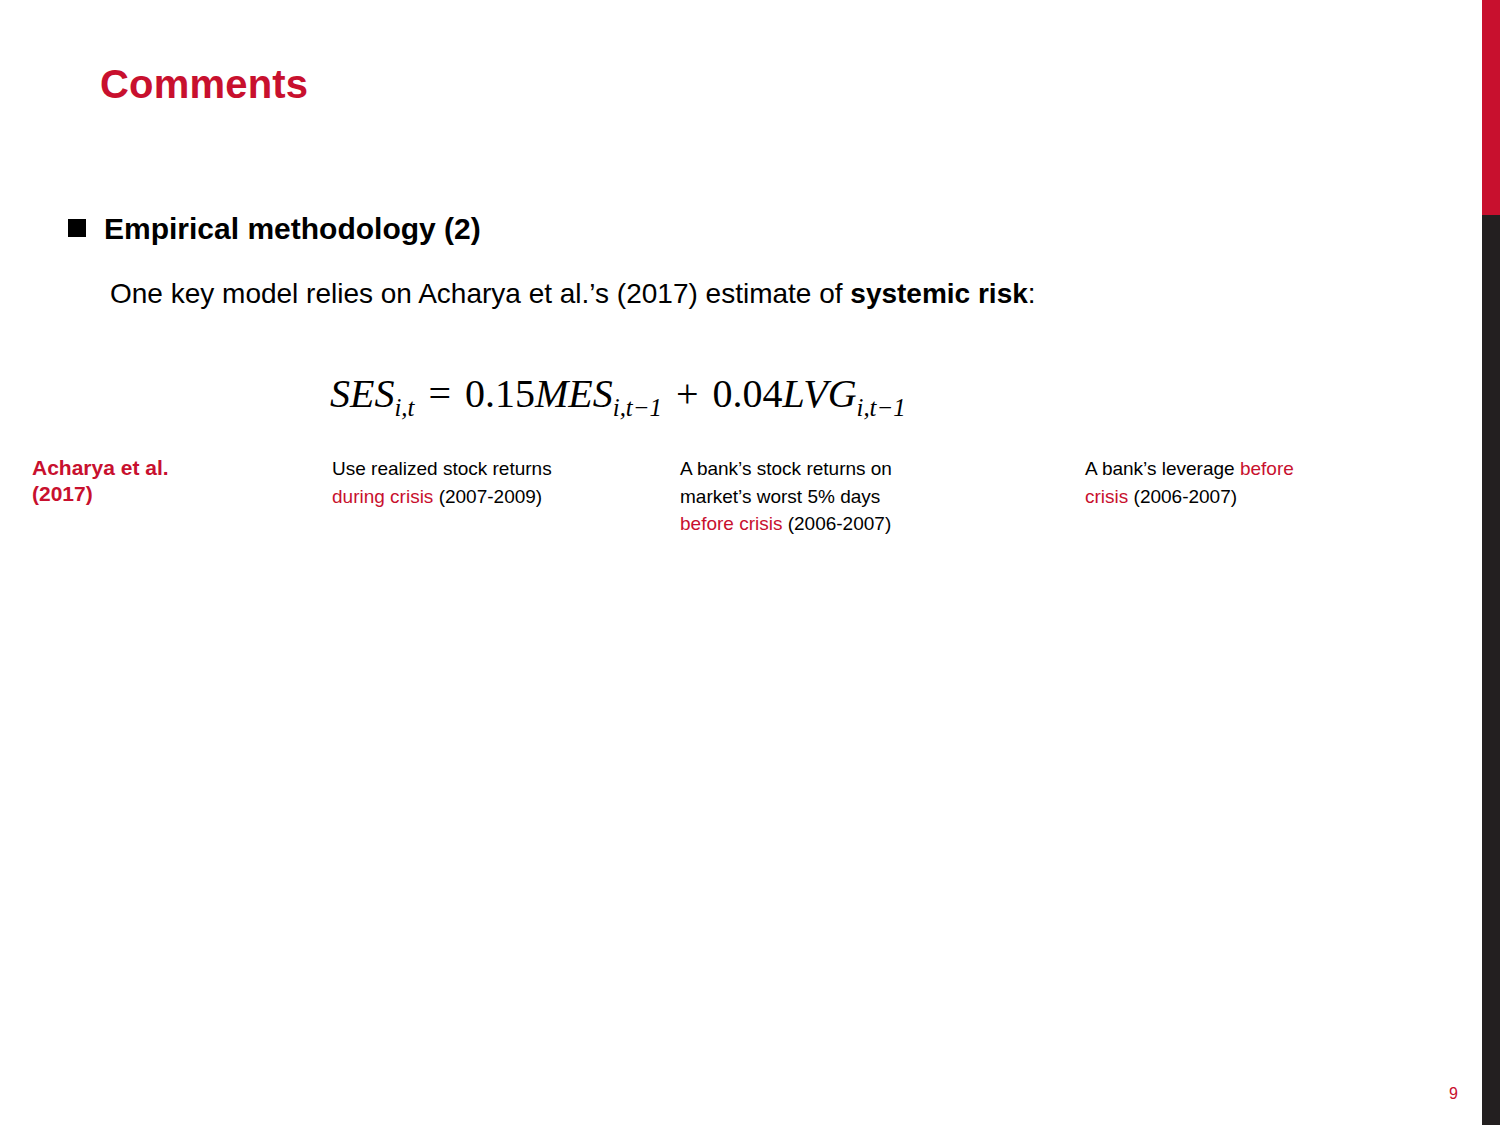Comments
Empirical methodology (2)
One key model relies on Acharya et al.’s (2017) estimate of systemic risk:
SESi,t = 0.15 MESi,t−1 + 0.04 LVGi,t−1
Acharya et al.
(2017)
Use realized stock returns during crisis (2007-2009)
A bank’s stock returns on market’s worst 5% days before crisis (2006-2007)
A bank’s leverage before crisis (2006-2007)
9